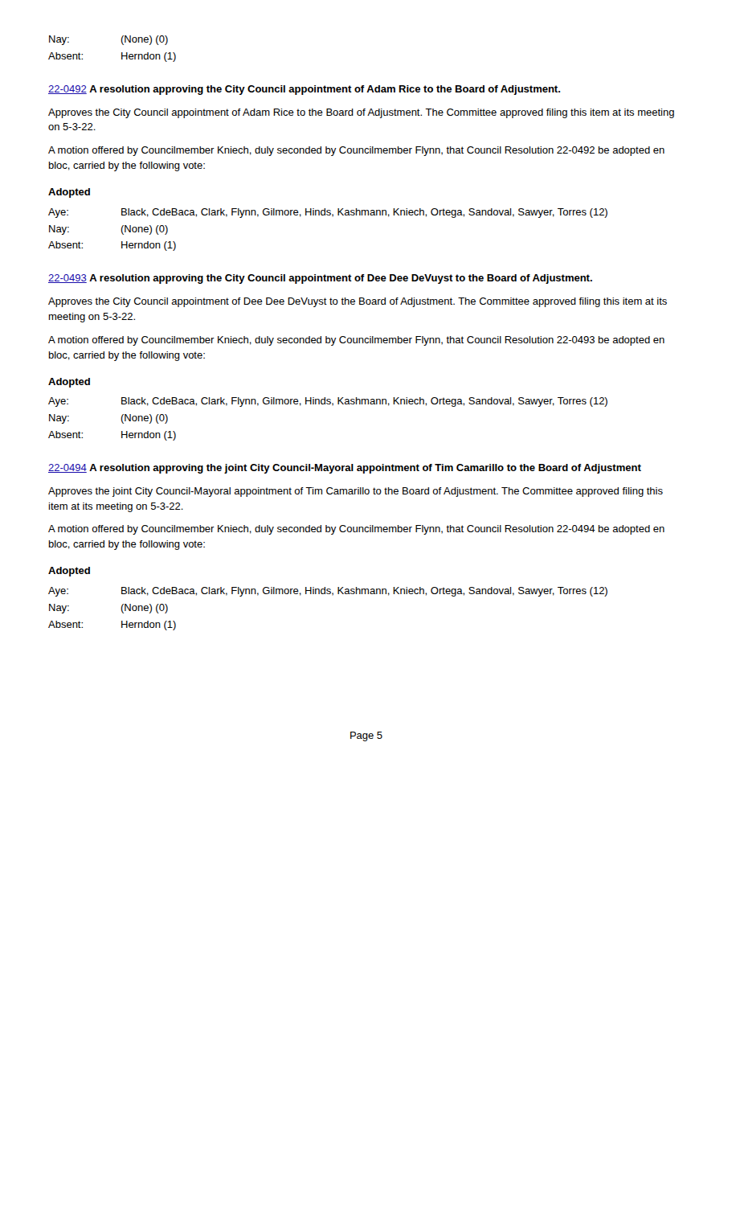Nay: (None) (0)
Absent: Herndon (1)
22-0492 A resolution approving the City Council appointment of Adam Rice to the Board of Adjustment.
Approves the City Council appointment of Adam Rice to the Board of Adjustment. The Committee approved filing this item at its meeting on 5-3-22.
A motion offered by Councilmember Kniech, duly seconded by Councilmember Flynn, that Council Resolution 22-0492 be adopted en bloc, carried by the following vote:
Adopted
Aye: Black, CdeBaca, Clark, Flynn, Gilmore, Hinds, Kashmann, Kniech, Ortega, Sandoval, Sawyer, Torres (12)
Nay: (None) (0)
Absent: Herndon (1)
22-0493 A resolution approving the City Council appointment of Dee Dee DeVuyst to the Board of Adjustment.
Approves the City Council appointment of Dee Dee DeVuyst to the Board of Adjustment. The Committee approved filing this item at its meeting on 5-3-22.
A motion offered by Councilmember Kniech, duly seconded by Councilmember Flynn, that Council Resolution 22-0493 be adopted en bloc, carried by the following vote:
Adopted
Aye: Black, CdeBaca, Clark, Flynn, Gilmore, Hinds, Kashmann, Kniech, Ortega, Sandoval, Sawyer, Torres (12)
Nay: (None) (0)
Absent: Herndon (1)
22-0494 A resolution approving the joint City Council-Mayoral appointment of Tim Camarillo to the Board of Adjustment
Approves the joint City Council-Mayoral appointment of Tim Camarillo to the Board of Adjustment. The Committee approved filing this item at its meeting on 5-3-22.
A motion offered by Councilmember Kniech, duly seconded by Councilmember Flynn, that Council Resolution 22-0494 be adopted en bloc, carried by the following vote:
Adopted
Aye: Black, CdeBaca, Clark, Flynn, Gilmore, Hinds, Kashmann, Kniech, Ortega, Sandoval, Sawyer, Torres (12)
Nay: (None) (0)
Absent: Herndon (1)
Page 5